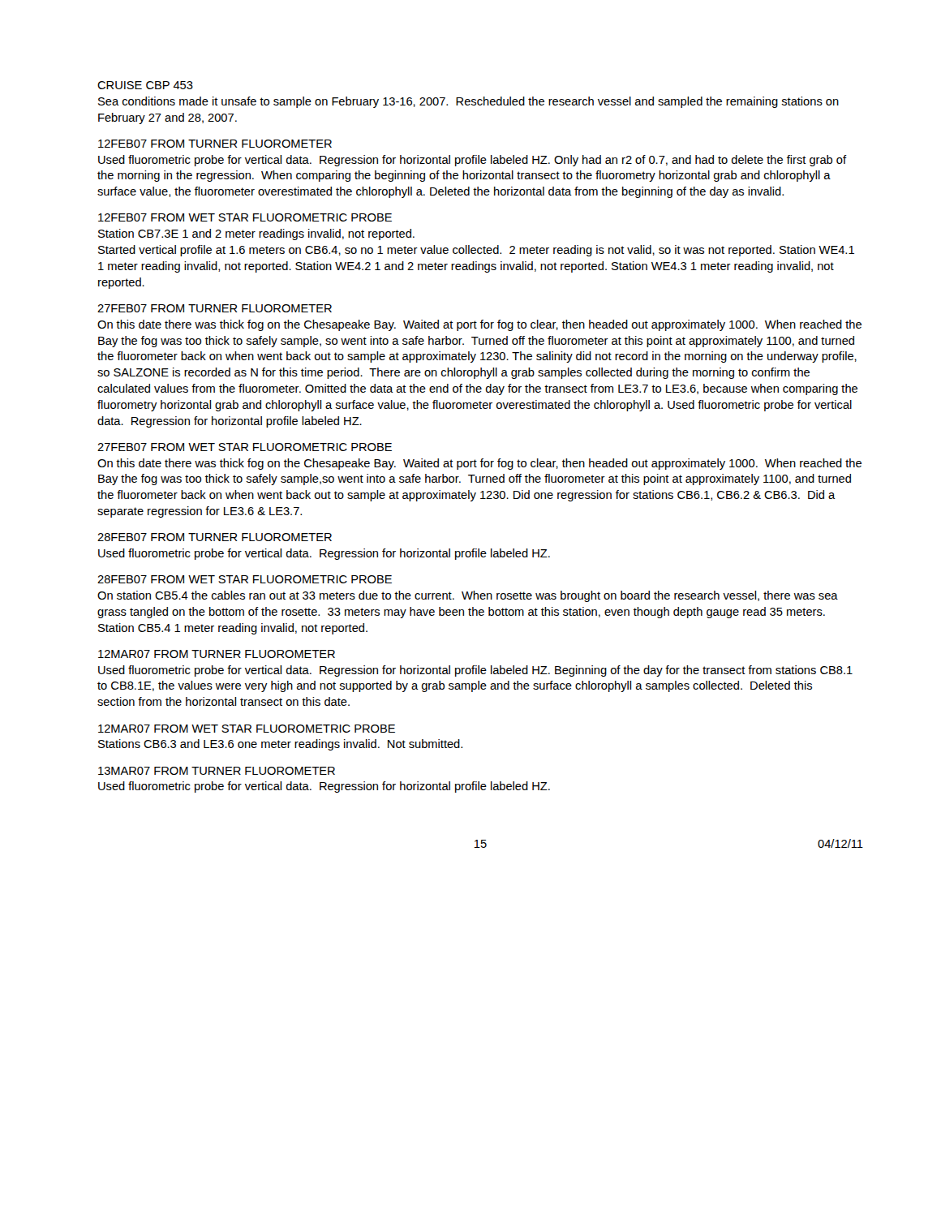CRUISE CBP 453
Sea conditions made it unsafe to sample on February 13-16, 2007. Rescheduled the research vessel and sampled the remaining stations on February 27 and 28, 2007.
12FEB07 FROM TURNER FLUOROMETER
Used fluorometric probe for vertical data. Regression for horizontal profile labeled HZ. Only had an r2 of 0.7, and had to delete the first grab of the morning in the regression. When comparing the beginning of the horizontal transect to the fluorometry horizontal grab and chlorophyll a surface value, the fluorometer overestimated the chlorophyll a. Deleted the horizontal data from the beginning of the day as invalid.
12FEB07 FROM WET STAR FLUOROMETRIC PROBE
Station CB7.3E 1 and 2 meter readings invalid, not reported.
Started vertical profile at 1.6 meters on CB6.4, so no 1 meter value collected. 2 meter reading is not valid, so it was not reported. Station WE4.1 1 meter reading invalid, not reported. Station WE4.2 1 and 2 meter readings invalid, not reported. Station WE4.3 1 meter reading invalid, not reported.
27FEB07 FROM TURNER FLUOROMETER
On this date there was thick fog on the Chesapeake Bay. Waited at port for fog to clear, then headed out approximately 1000. When reached the Bay the fog was too thick to safely sample, so went into a safe harbor. Turned off the fluorometer at this point at approximately 1100, and turned the fluorometer back on when went back out to sample at approximately 1230. The salinity did not record in the morning on the underway profile, so SALZONE is recorded as N for this time period. There are on chlorophyll a grab samples collected during the morning to confirm the calculated values from the fluorometer. Omitted the data at the end of the day for the transect from LE3.7 to LE3.6, because when comparing the fluorometry horizontal grab and chlorophyll a surface value, the fluorometer overestimated the chlorophyll a. Used fluorometric probe for vertical data. Regression for horizontal profile labeled HZ.
27FEB07 FROM WET STAR FLUOROMETRIC PROBE
On this date there was thick fog on the Chesapeake Bay. Waited at port for fog to clear, then headed out approximately 1000. When reached the Bay the fog was too thick to safely sample,so went into a safe harbor. Turned off the fluorometer at this point at approximately 1100, and turned the fluorometer back on when went back out to sample at approximately 1230. Did one regression for stations CB6.1, CB6.2 & CB6.3. Did a separate regression for LE3.6 & LE3.7.
28FEB07 FROM TURNER FLUOROMETER
Used fluorometric probe for vertical data. Regression for horizontal profile labeled HZ.
28FEB07 FROM WET STAR FLUOROMETRIC PROBE
On station CB5.4 the cables ran out at 33 meters due to the current. When rosette was brought on board the research vessel, there was sea grass tangled on the bottom of the rosette. 33 meters may have been the bottom at this station, even though depth gauge read 35 meters. Station CB5.4 1 meter reading invalid, not reported.
12MAR07 FROM TURNER FLUOROMETER
Used fluorometric probe for vertical data. Regression for horizontal profile labeled HZ. Beginning of the day for the transect from stations CB8.1 to CB8.1E, the values were very high and not supported by a grab sample and the surface chlorophyll a samples collected. Deleted this
section from the horizontal transect on this date.
12MAR07 FROM WET STAR FLUOROMETRIC PROBE
Stations CB6.3 and LE3.6 one meter readings invalid. Not submitted.
13MAR07 FROM TURNER FLUOROMETER
Used fluorometric probe for vertical data. Regression for horizontal profile labeled HZ.
15 04/12/11